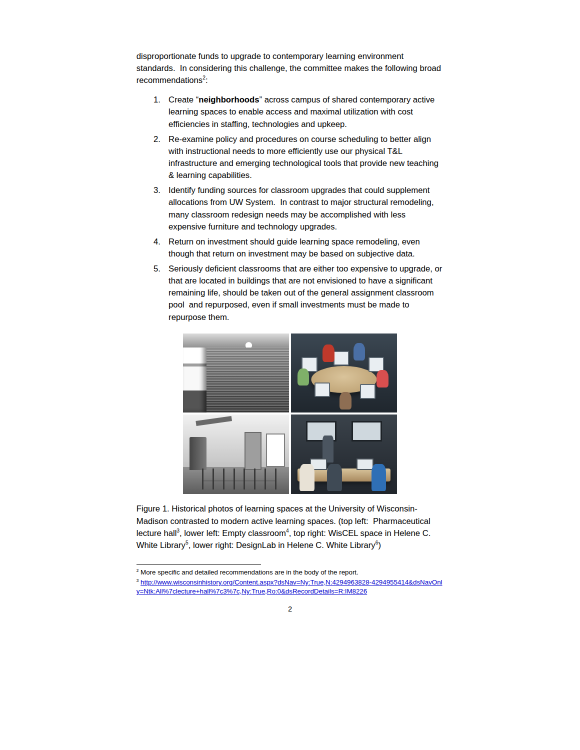disproportionate funds to upgrade to contemporary learning environment standards. In considering this challenge, the committee makes the following broad recommendations2:
Create “neighborhoods” across campus of shared contemporary active learning spaces to enable access and maximal utilization with cost efficiencies in staffing, technologies and upkeep.
Re-examine policy and procedures on course scheduling to better align with instructional needs to more efficiently use our physical T&L infrastructure and emerging technological tools that provide new teaching & learning capabilities.
Identify funding sources for classroom upgrades that could supplement allocations from UW System. In contrast to major structural remodeling, many classroom redesign needs may be accomplished with less expensive furniture and technology upgrades.
Return on investment should guide learning space remodeling, even though that return on investment may be based on subjective data.
Seriously deficient classrooms that are either too expensive to upgrade, or that are located in buildings that are not envisioned to have a significant remaining life, should be taken out of the general assignment classroom pool and repurposed, even if small investments must be made to repurpose them.
Figure 1. Historical photos of learning spaces at the University of Wisconsin-Madison contrasted to modern active learning spaces. (top left: Pharmaceutical lecture hall3, lower left: Empty classroom4, top right: WisCEL space in Helene C. White Library5, lower right: DesignLab in Helene C. White Library6)
2 More specific and detailed recommendations are in the body of the report.
3 http://www.wisconsinhistory.org/Content.aspx?dsNav=Ny:True,N:4294963828-4294955414&dsNavOnly=Ntk:All%7clecture+hall%7c3%7c,Ny:True,Ro:0&dsRecordDetails=R:IM8226
2